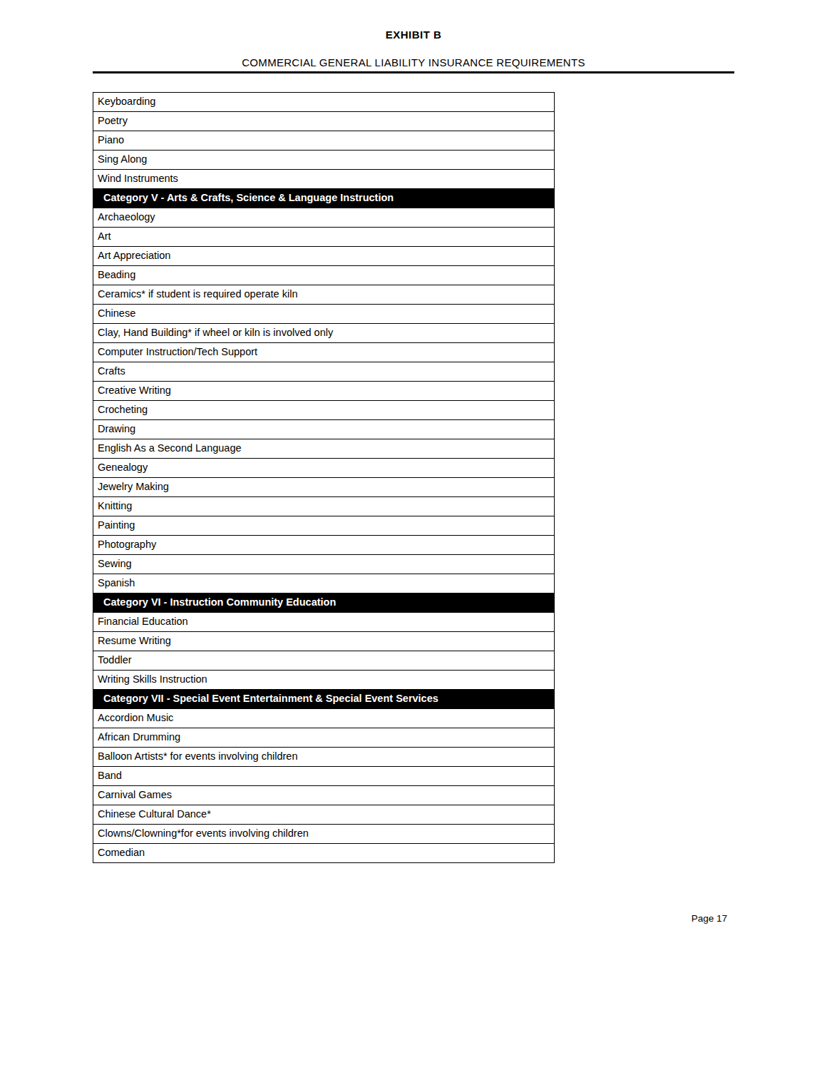EXHIBIT B
COMMERCIAL GENERAL LIABILITY INSURANCE REQUIREMENTS
| Keyboarding |
| Poetry |
| Piano |
| Sing Along |
| Wind Instruments |
| Category V - Arts & Crafts, Science & Language Instruction |
| Archaeology |
| Art |
| Art Appreciation |
| Beading |
| Ceramics* if student is required operate kiln |
| Chinese |
| Clay, Hand Building* if wheel or kiln is involved only |
| Computer Instruction/Tech Support |
| Crafts |
| Creative Writing |
| Crocheting |
| Drawing |
| English As a Second Language |
| Genealogy |
| Jewelry Making |
| Knitting |
| Painting |
| Photography |
| Sewing |
| Spanish |
| Category VI - Instruction Community Education |
| Financial Education |
| Resume Writing |
| Toddler |
| Writing Skills Instruction |
| Category VII - Special Event Entertainment & Special Event Services |
| Accordion Music |
| African Drumming |
| Balloon Artists* for events involving children |
| Band |
| Carnival Games |
| Chinese Cultural Dance* |
| Clowns/Clowning*for events involving children |
| Comedian |
Page 17